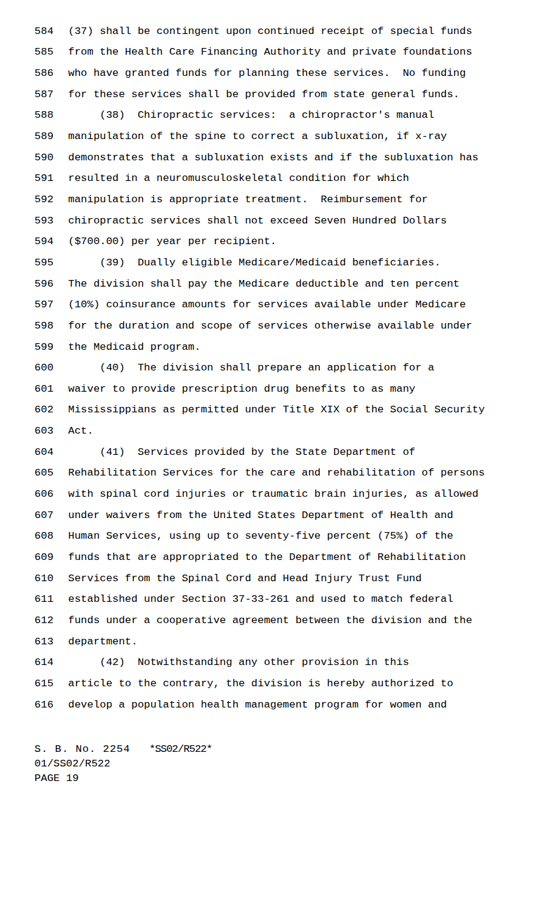584(37) shall be contingent upon continued receipt of special funds
585 from the Health Care Financing Authority and private foundations
586 who have granted funds for planning these services. No funding
587 for these services shall be provided from state general funds.
588 (38) Chiropractic services: a chiropractor's manual
589 manipulation of the spine to correct a subluxation, if x-ray
590 demonstrates that a subluxation exists and if the subluxation has
591 resulted in a neuromusculoskeletal condition for which
592 manipulation is appropriate treatment. Reimbursement for
593 chiropractic services shall not exceed Seven Hundred Dollars
594($700.00) per year per recipient.
595 (39) Dually eligible Medicare/Medicaid beneficiaries.
596 The division shall pay the Medicare deductible and ten percent
597(10%) coinsurance amounts for services available under Medicare
598 for the duration and scope of services otherwise available under
599 the Medicaid program.
600 (40) The division shall prepare an application for a
601 waiver to provide prescription drug benefits to as many
602 Mississippians as permitted under Title XIX of the Social Security
603 Act.
604 (41) Services provided by the State Department of
605 Rehabilitation Services for the care and rehabilitation of persons
606 with spinal cord injuries or traumatic brain injuries, as allowed
607 under waivers from the United States Department of Health and
608 Human Services, using up to seventy-five percent (75%) of the
609 funds that are appropriated to the Department of Rehabilitation
610 Services from the Spinal Cord and Head Injury Trust Fund
611 established under Section 37-33-261 and used to match federal
612 funds under a cooperative agreement between the division and the
613 department.
614 (42) Notwithstanding any other provision in this
615 article to the contrary, the division is hereby authorized to
616 develop a population health management program for women and
S. B. No. 2254 *SS02/R522*
01/SS02/R522
PAGE 19